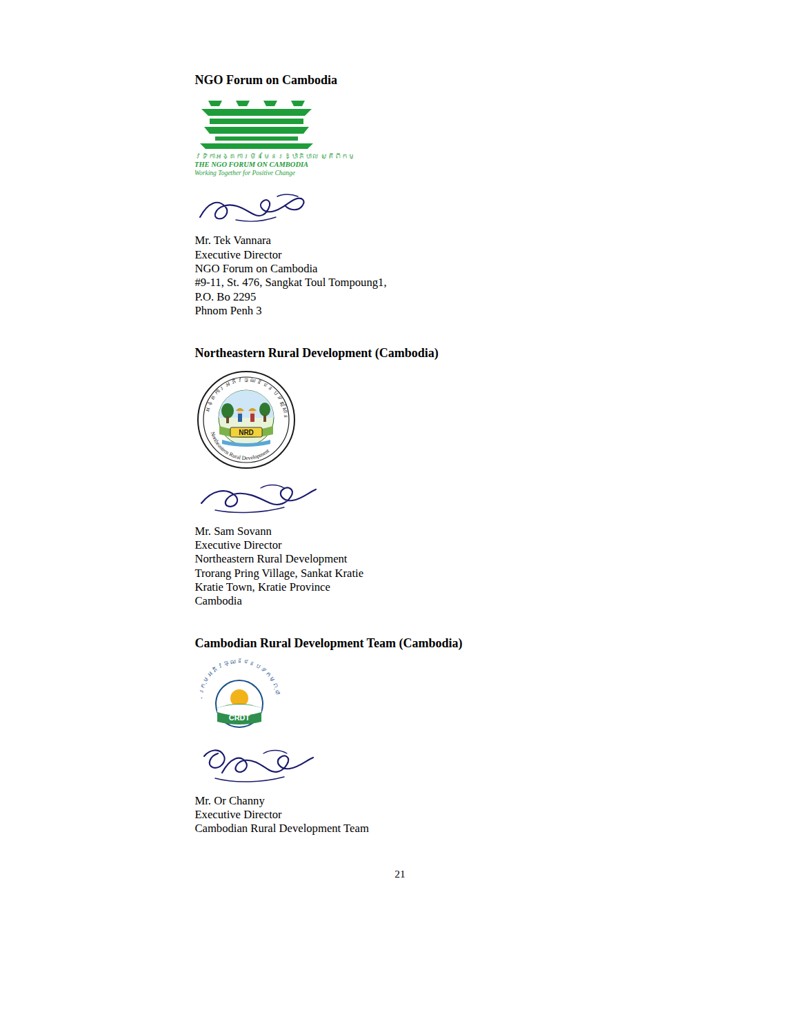NGO Forum on Cambodia
វេទិកាអង្គការមិនមែនរដ្ឋាភិបាល ស្តីពីកម្ពុជា THE NGO FORUM ON CAMBODIA Working Together for Positive Change
Mr. Tek Vannara
Executive Director
NGO Forum on Cambodia
#9-11, St. 476, Sangkat Toul Tompoung1,
P.O. Bo 2295
Phnom Penh 3
Northeastern Rural Development (Cambodia)
អង្គការអភិវឌ្ឍន៍ជនបទឦសានកម្ពុជា Northeastern Rural Development NRD
Mr. Sam Sovann
Executive Director
Northeastern Rural Development
Trorang Pring Village, Sankat Kratie
Kratie Town, Kratie Province
Cambodia
Cambodian Rural Development Team (Cambodia)
ក្រុមអភិវឌ្ឍន៍ជនបទកម្ពុជា CRDT
Mr. Or Channy
Executive Director
Cambodian Rural Development Team
21